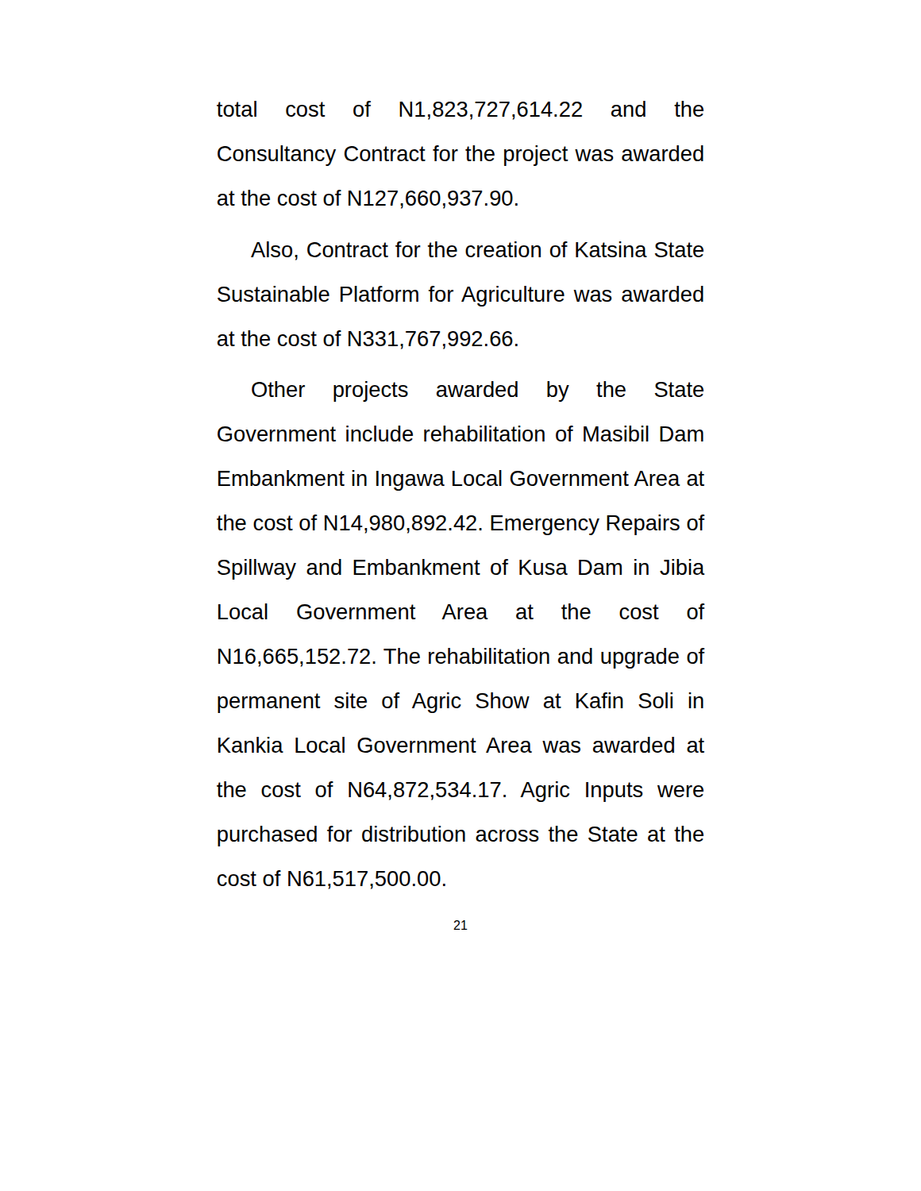total cost of N1,823,727,614.22 and the Consultancy Contract for the project was awarded at the cost of N127,660,937.90.
Also, Contract for the creation of Katsina State Sustainable Platform for Agriculture was awarded at the cost of N331,767,992.66.
Other projects awarded by the State Government include rehabilitation of Masibil Dam Embankment in Ingawa Local Government Area at the cost of N14,980,892.42. Emergency Repairs of Spillway and Embankment of Kusa Dam in Jibia Local Government Area at the cost of N16,665,152.72. The rehabilitation and upgrade of permanent site of Agric Show at Kafin Soli in Kankia Local Government Area was awarded at the cost of N64,872,534.17. Agric Inputs were purchased for distribution across the State at the cost of N61,517,500.00.
21